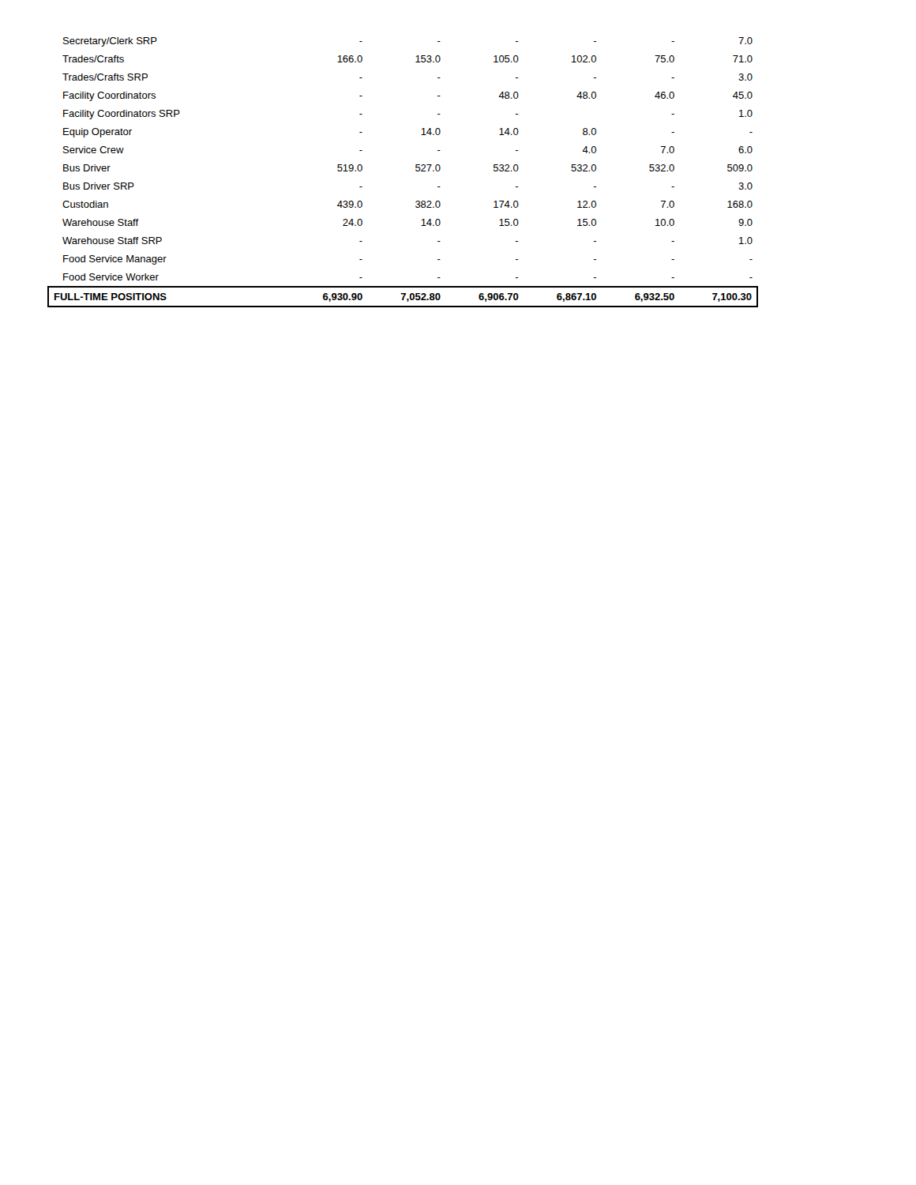| Secretary/Clerk SRP | - | - | - | - | - | 7.0 |
| Trades/Crafts | 166.0 | 153.0 | 105.0 | 102.0 | 75.0 | 71.0 |
| Trades/Crafts SRP | - | - | - | - | - | 3.0 |
| Facility Coordinators | - | - | 48.0 | 48.0 | 46.0 | 45.0 |
| Facility Coordinators SRP | - | - | - | | - | 1.0 |
| Equip Operator | - | 14.0 | 14.0 | 8.0 | - | - |
| Service Crew | - | - | - | 4.0 | 7.0 | 6.0 |
| Bus Driver | 519.0 | 527.0 | 532.0 | 532.0 | 532.0 | 509.0 |
| Bus Driver SRP | - | - | - | - | - | 3.0 |
| Custodian | 439.0 | 382.0 | 174.0 | 12.0 | 7.0 | 168.0 |
| Warehouse Staff | 24.0 | 14.0 | 15.0 | 15.0 | 10.0 | 9.0 |
| Warehouse Staff SRP | - | - | - | - | - | 1.0 |
| Food Service Manager | - | - | - | - | - | - |
| Food Service Worker | - | - | - | - | - | - |
| FULL-TIME POSITIONS | 6,930.90 | 7,052.80 | 6,906.70 | 6,867.10 | 6,932.50 | 7,100.30 |